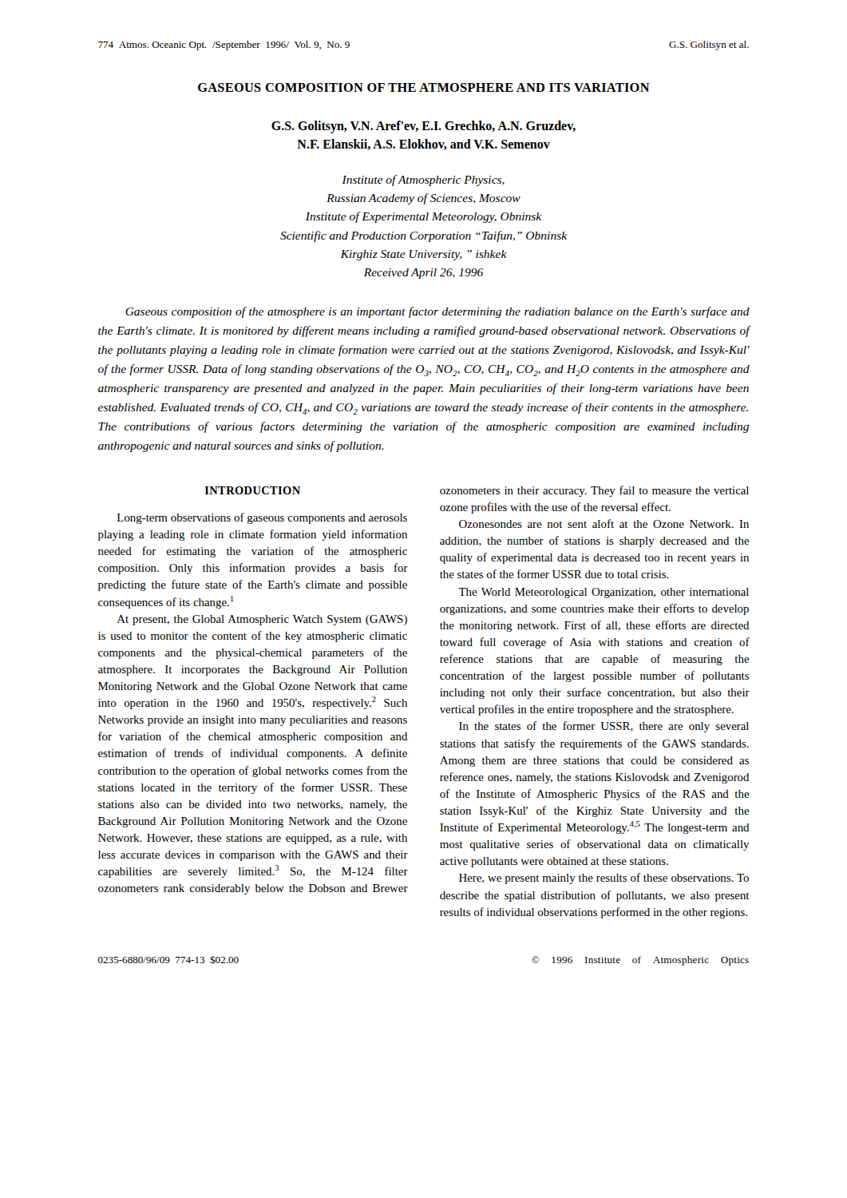774 Atmos. Oceanic Opt. /September 1996/ Vol. 9, No. 9
G.S. Golitsyn et al.
Gaseous composition of the atmosphere and its variation
G.S. Golitsyn, V.N. Aref'ev, E.I. Grechko, A.N. Gruzdev,
N.F. Elanskii, A.S. Elokhov, and V.K. Semenov
Institute of Atmospheric Physics,
Russian Academy of Sciences, Moscow
Institute of Experimental Meteorology, Obninsk
Scientific and Production Corporation “Taifun,” Obninsk
Kirghiz State University, ” ishkek
Received April 26, 1996
Gaseous composition of the atmosphere is an important factor determining the radiation balance on the Earth's surface and the Earth's climate. It is monitored by different means including a ramified ground-based observational network. Observations of the pollutants playing a leading role in climate formation were carried out at the stations Zvenigorod, Kislovodsk, and Issyk-Kul' of the former USSR. Data of long standing observations of the O3, NO2, CO, CH4, CO2, and H2O contents in the atmosphere and atmospheric transparency are presented and analyzed in the paper. Main peculiarities of their long-term variations have been established. Evaluated trends of CO, CH4, and CO2 variations are toward the steady increase of their contents in the atmosphere. The contributions of various factors determining the variation of the atmospheric composition are examined including anthropogenic and natural sources and sinks of pollution.
Introduction
Long-term observations of gaseous components and aerosols playing a leading role in climate formation yield information needed for estimating the variation of the atmospheric composition. Only this information provides a basis for predicting the future state of the Earth's climate and possible consequences of its change.1
At present, the Global Atmospheric Watch System (GAWS) is used to monitor the content of the key atmospheric climatic components and the physical-chemical parameters of the atmosphere. It incorporates the Background Air Pollution Monitoring Network and the Global Ozone Network that came into operation in the 1960 and 1950's, respectively.2 Such Networks provide an insight into many peculiarities and reasons for variation of the chemical atmospheric composition and estimation of trends of individual components. A definite contribution to the operation of global networks comes from the stations located in the territory of the former USSR. These stations also can be divided into two networks, namely, the Background Air Pollution Monitoring Network and the Ozone Network. However, these stations are equipped, as a rule, with less accurate devices in comparison with the GAWS and their capabilities are severely limited.3 So, the M-124 filter ozonometers rank considerably below the Dobson and Brewer ozonometers in their accuracy. They fail to measure the vertical ozone profiles with the use of the reversal effect.
Ozonesondes are not sent aloft at the Ozone Network. In addition, the number of stations is sharply decreased and the quality of experimental data is decreased too in recent years in the states of the former USSR due to total crisis.
The World Meteorological Organization, other international organizations, and some countries make their efforts to develop the monitoring network. First of all, these efforts are directed toward full coverage of Asia with stations and creation of reference stations that are capable of measuring the concentration of the largest possible number of pollutants including not only their surface concentration, but also their vertical profiles in the entire troposphere and the stratosphere.
In the states of the former USSR, there are only several stations that satisfy the requirements of the GAWS standards. Among them are three stations that could be considered as reference ones, namely, the stations Kislovodsk and Zvenigorod of the Institute of Atmospheric Physics of the RAS and the station Issyk-Kul' of the Kirghiz State University and the Institute of Experimental Meteorology.4,5 The longest-term and most qualitative series of observational data on climatically active pollutants were obtained at these stations.
Here, we present mainly the results of these observations. To describe the spatial distribution of pollutants, we also present results of individual observations performed in the other regions.
0235-6880/96/09 774-13 $02.00
©1996 Institute of Atmospheric Optics